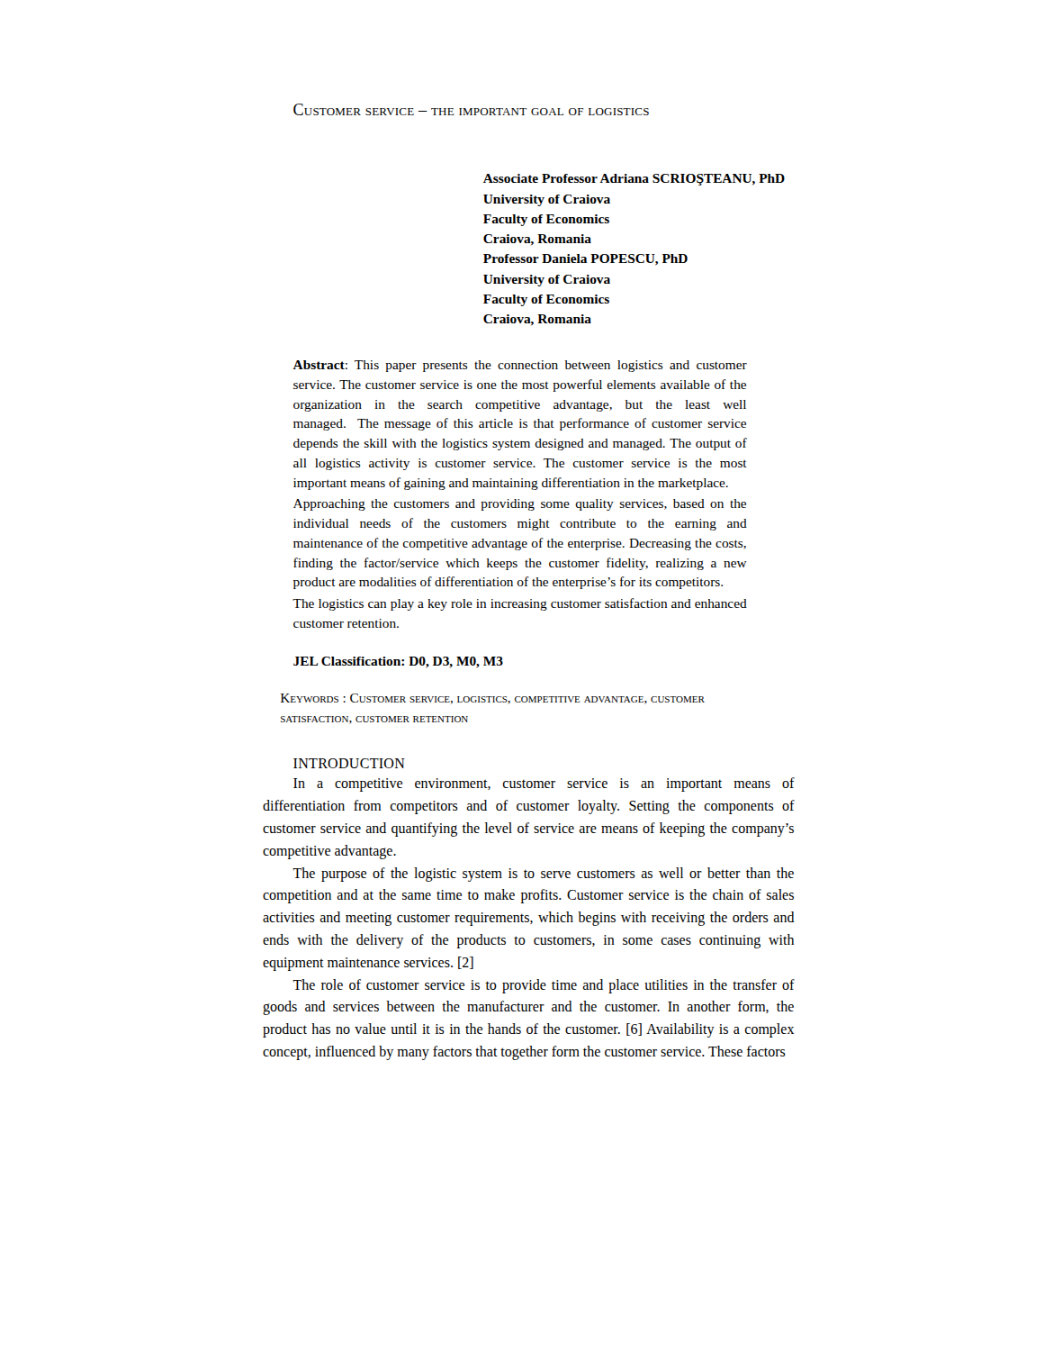Customer service – the important goal of logistics
Associate Professor Adriana SCRIOŞTEANU, PhD
University of Craiova
Faculty of Economics
Craiova, Romania
Professor Daniela POPESCU, PhD
University of Craiova
Faculty of Economics
Craiova, Romania
Abstract: This paper presents the connection between logistics and customer service. The customer service is one the most powerful elements available of the organization in the search competitive advantage, but the least well managed. The message of this article is that performance of customer service depends the skill with the logistics system designed and managed. The output of all logistics activity is customer service. The customer service is the most important means of gaining and maintaining differentiation in the marketplace.
Approaching the customers and providing some quality services, based on the individual needs of the customers might contribute to the earning and maintenance of the competitive advantage of the enterprise. Decreasing the costs, finding the factor/service which keeps the customer fidelity, realizing a new product are modalities of differentiation of the enterprise’s for its competitors.
The logistics can play a key role in increasing customer satisfaction and enhanced customer retention.
JEL Classification: D0, D3, M0, M3
Keywords : Customer service, logistics, competitive advantage, customer satisfaction, customer retention
Introduction
In a competitive environment, customer service is an important means of differentiation from competitors and of customer loyalty. Setting the components of customer service and quantifying the level of service are means of keeping the company’s competitive advantage.
The purpose of the logistic system is to serve customers as well or better than the competition and at the same time to make profits. Customer service is the chain of sales activities and meeting customer requirements, which begins with receiving the orders and ends with the delivery of the products to customers, in some cases continuing with equipment maintenance services. [2]
The role of customer service is to provide time and place utilities in the transfer of goods and services between the manufacturer and the customer. In another form, the product has no value until it is in the hands of the customer. [6] Availability is a complex concept, influenced by many factors that together form the customer service. These factors